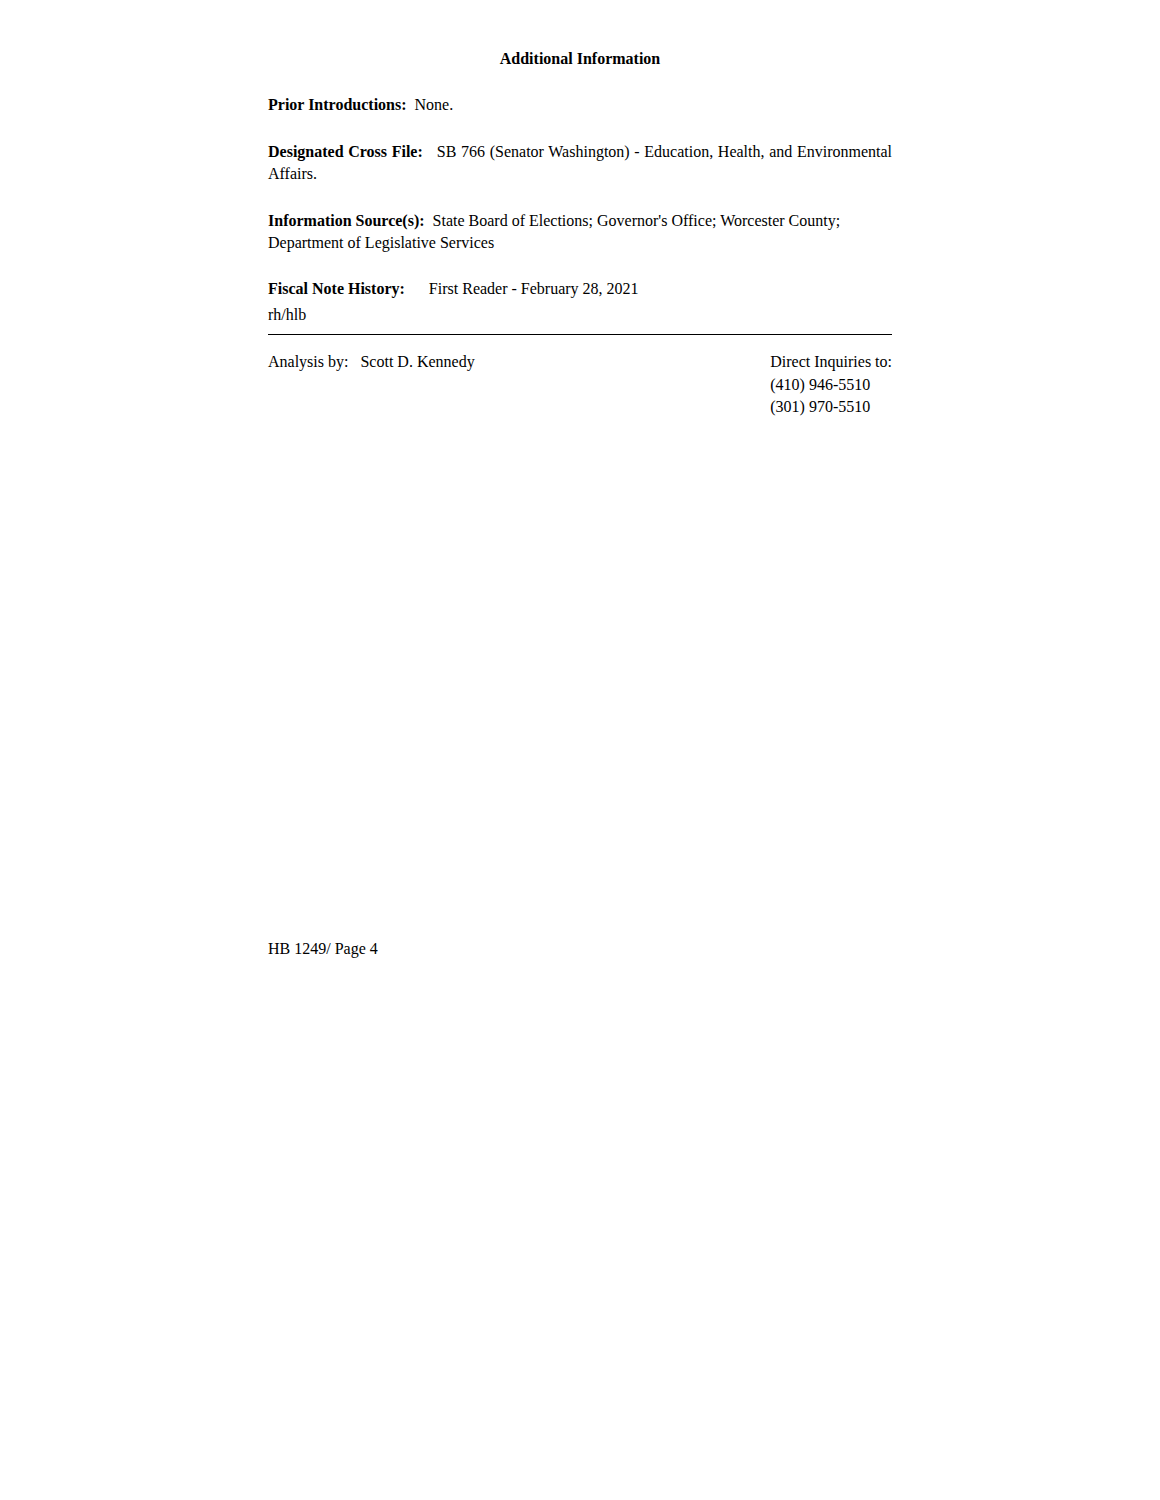Additional Information
Prior Introductions: None.
Designated Cross File: SB 766 (Senator Washington) - Education, Health, and Environmental Affairs.
Information Source(s): State Board of Elections; Governor's Office; Worcester County; Department of Legislative Services
Fiscal Note History: First Reader - February 28, 2021
rh/hlb
Analysis by: Scott D. Kennedy
Direct Inquiries to:
(410) 946-5510
(301) 970-5510
HB 1249/ Page 4